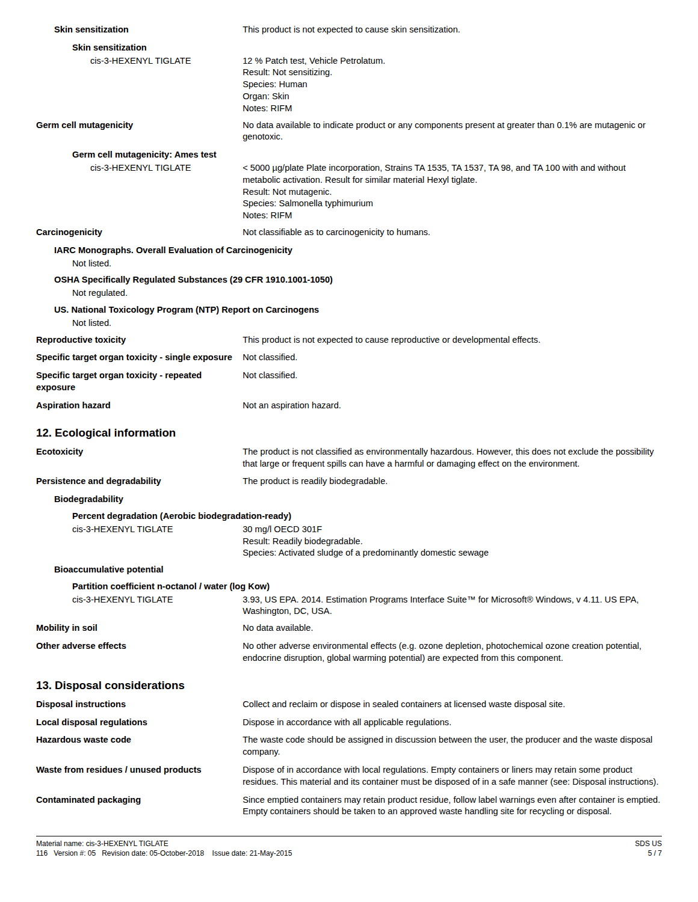Skin sensitization
This product is not expected to cause skin sensitization.
Skin sensitization
cis-3-HEXENYL TIGLATE
12 % Patch test, Vehicle Petrolatum.
Result: Not sensitizing.
Species: Human
Organ: Skin
Notes: RIFM
Germ cell mutagenicity
No data available to indicate product or any components present at greater than 0.1% are mutagenic or genotoxic.
Germ cell mutagenicity: Ames test
cis-3-HEXENYL TIGLATE
< 5000 µg/plate Plate incorporation, Strains TA 1535, TA 1537, TA 98, and TA 100 with and without metabolic activation. Result for similar material Hexyl tiglate.
Result: Not mutagenic.
Species: Salmonella typhimurium
Notes: RIFM
Carcinogenicity
Not classifiable as to carcinogenicity to humans.
IARC Monographs. Overall Evaluation of Carcinogenicity
Not listed.
OSHA Specifically Regulated Substances (29 CFR 1910.1001-1050)
Not regulated.
US. National Toxicology Program (NTP) Report on Carcinogens
Not listed.
Reproductive toxicity
This product is not expected to cause reproductive or developmental effects.
Specific target organ toxicity - single exposure
Not classified.
Specific target organ toxicity - repeated exposure
Not classified.
Aspiration hazard
Not an aspiration hazard.
12. Ecological information
Ecotoxicity
The product is not classified as environmentally hazardous. However, this does not exclude the possibility that large or frequent spills can have a harmful or damaging effect on the environment.
Persistence and degradability
The product is readily biodegradable.
Biodegradability
Percent degradation (Aerobic biodegradation-ready)
cis-3-HEXENYL TIGLATE
30 mg/l OECD 301F
Result: Readily biodegradable.
Species: Activated sludge of a predominantly domestic sewage
Bioaccumulative potential
Partition coefficient n-octanol / water (log Kow)
cis-3-HEXENYL TIGLATE
3.93, US EPA. 2014. Estimation Programs Interface Suite™ for Microsoft® Windows, v 4.11. US EPA, Washington, DC, USA.
Mobility in soil
No data available.
Other adverse effects
No other adverse environmental effects (e.g. ozone depletion, photochemical ozone creation potential, endocrine disruption, global warming potential) are expected from this component.
13. Disposal considerations
Disposal instructions
Collect and reclaim or dispose in sealed containers at licensed waste disposal site.
Local disposal regulations
Dispose in accordance with all applicable regulations.
Hazardous waste code
The waste code should be assigned in discussion between the user, the producer and the waste disposal company.
Waste from residues / unused products
Dispose of in accordance with local regulations. Empty containers or liners may retain some product residues. This material and its container must be disposed of in a safe manner (see: Disposal instructions).
Contaminated packaging
Since emptied containers may retain product residue, follow label warnings even after container is emptied. Empty containers should be taken to an approved waste handling site for recycling or disposal.
Material name: cis-3-HEXENYL TIGLATE
116 Version #: 05 Revision date: 05-October-2018 Issue date: 21-May-2015
SDS US
5 / 7